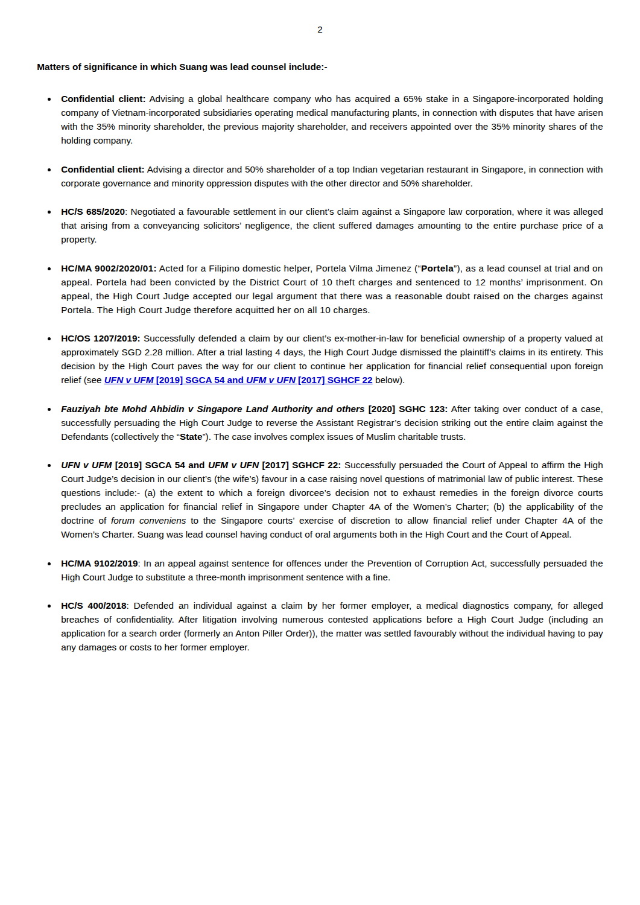2
Matters of significance in which Suang was lead counsel include:-
Confidential client: Advising a global healthcare company who has acquired a 65% stake in a Singapore-incorporated holding company of Vietnam-incorporated subsidiaries operating medical manufacturing plants, in connection with disputes that have arisen with the 35% minority shareholder, the previous majority shareholder, and receivers appointed over the 35% minority shares of the holding company.
Confidential client: Advising a director and 50% shareholder of a top Indian vegetarian restaurant in Singapore, in connection with corporate governance and minority oppression disputes with the other director and 50% shareholder.
HC/S 685/2020: Negotiated a favourable settlement in our client’s claim against a Singapore law corporation, where it was alleged that arising from a conveyancing solicitors’ negligence, the client suffered damages amounting to the entire purchase price of a property.
HC/MA 9002/2020/01: Acted for a Filipino domestic helper, Portela Vilma Jimenez (“Portela”), as a lead counsel at trial and on appeal. Portela had been convicted by the District Court of 10 theft charges and sentenced to 12 months’ imprisonment. On appeal, the High Court Judge accepted our legal argument that there was a reasonable doubt raised on the charges against Portela. The High Court Judge therefore acquitted her on all 10 charges.
HC/OS 1207/2019: Successfully defended a claim by our client’s ex-mother-in-law for beneficial ownership of a property valued at approximately SGD 2.28 million. After a trial lasting 4 days, the High Court Judge dismissed the plaintiff’s claims in its entirety. This decision by the High Court paves the way for our client to continue her application for financial relief consequential upon foreign relief (see UFN v UFM [2019] SGCA 54 and UFM v UFN [2017] SGHCF 22 below).
Fauziyah bte Mohd Ahbidin v Singapore Land Authority and others [2020] SGHC 123: After taking over conduct of a case, successfully persuading the High Court Judge to reverse the Assistant Registrar’s decision striking out the entire claim against the Defendants (collectively the “State”). The case involves complex issues of Muslim charitable trusts.
UFN v UFM [2019] SGCA 54 and UFM v UFN [2017] SGHCF 22: Successfully persuaded the Court of Appeal to affirm the High Court Judge’s decision in our client’s (the wife’s) favour in a case raising novel questions of matrimonial law of public interest. These questions include:- (a) the extent to which a foreign divorcee’s decision not to exhaust remedies in the foreign divorce courts precludes an application for financial relief in Singapore under Chapter 4A of the Women’s Charter; (b) the applicability of the doctrine of forum conveniens to the Singapore courts’ exercise of discretion to allow financial relief under Chapter 4A of the Women’s Charter. Suang was lead counsel having conduct of oral arguments both in the High Court and the Court of Appeal.
HC/MA 9102/2019: In an appeal against sentence for offences under the Prevention of Corruption Act, successfully persuaded the High Court Judge to substitute a three-month imprisonment sentence with a fine.
HC/S 400/2018: Defended an individual against a claim by her former employer, a medical diagnostics company, for alleged breaches of confidentiality. After litigation involving numerous contested applications before a High Court Judge (including an application for a search order (formerly an Anton Piller Order)), the matter was settled favourably without the individual having to pay any damages or costs to her former employer.